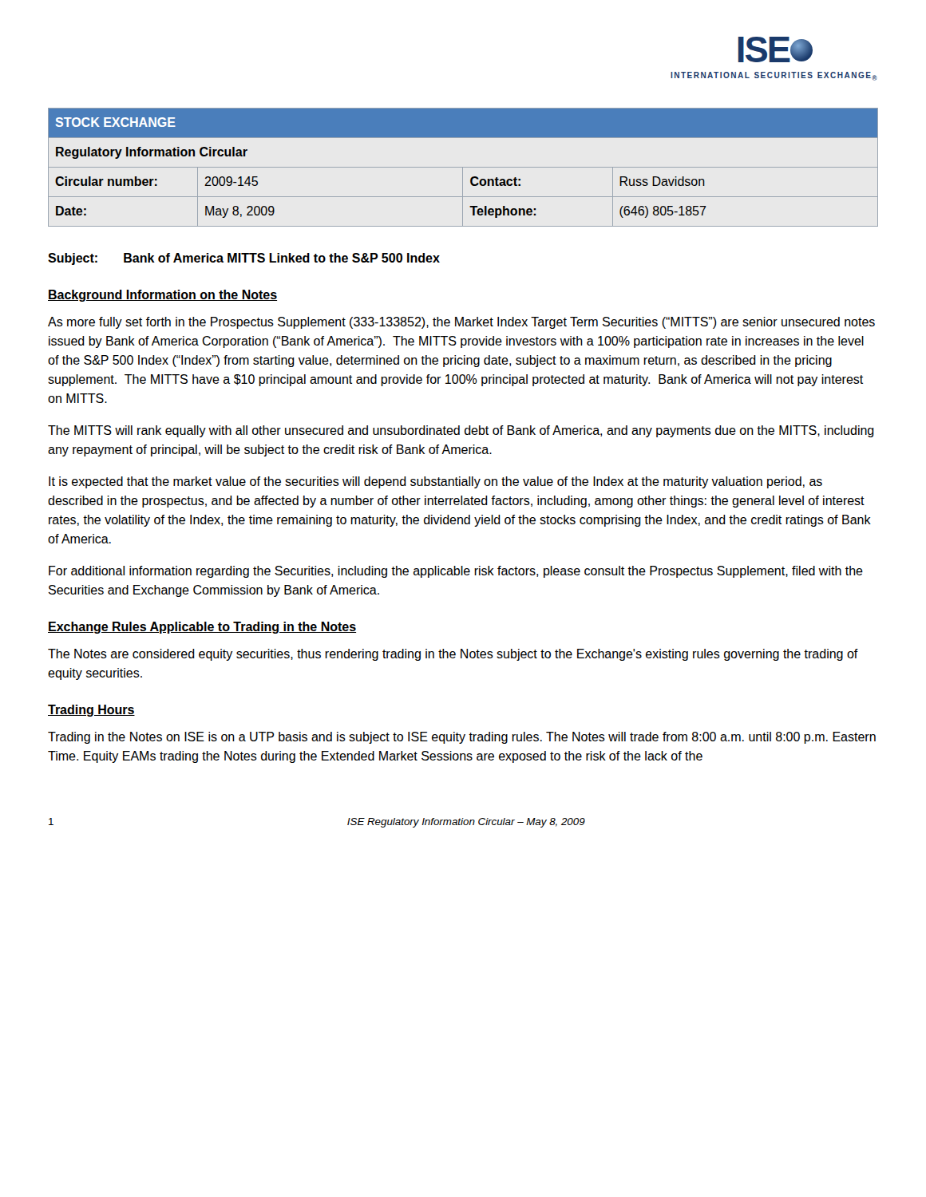ISE
INTERNATIONAL SECURITIES EXCHANGE®
| STOCK EXCHANGE |
| Regulatory Information Circular |
| Circular number: | 2009-145 | Contact: | Russ Davidson |
| Date: | May 8, 2009 | Telephone: | (646) 805-1857 |
Subject: Bank of America MITTS Linked to the S&P 500 Index
Background Information on the Notes
As more fully set forth in the Prospectus Supplement (333-133852), the Market Index Target Term Securities (“MITTS”) are senior unsecured notes issued by Bank of America Corporation (“Bank of America”). The MITTS provide investors with a 100% participation rate in increases in the level of the S&P 500 Index (“Index”) from starting value, determined on the pricing date, subject to a maximum return, as described in the pricing supplement. The MITTS have a $10 principal amount and provide for 100% principal protected at maturity. Bank of America will not pay interest on MITTS.
The MITTS will rank equally with all other unsecured and unsubordinated debt of Bank of America, and any payments due on the MITTS, including any repayment of principal, will be subject to the credit risk of Bank of America.
It is expected that the market value of the securities will depend substantially on the value of the Index at the maturity valuation period, as described in the prospectus, and be affected by a number of other interrelated factors, including, among other things: the general level of interest rates, the volatility of the Index, the time remaining to maturity, the dividend yield of the stocks comprising the Index, and the credit ratings of Bank of America.
For additional information regarding the Securities, including the applicable risk factors, please consult the Prospectus Supplement, filed with the Securities and Exchange Commission by Bank of America.
Exchange Rules Applicable to Trading in the Notes
The Notes are considered equity securities, thus rendering trading in the Notes subject to the Exchange's existing rules governing the trading of equity securities.
Trading Hours
Trading in the Notes on ISE is on a UTP basis and is subject to ISE equity trading rules. The Notes will trade from 8:00 a.m. until 8:00 p.m. Eastern Time. Equity EAMs trading the Notes during the Extended Market Sessions are exposed to the risk of the lack of the
1 ISE Regulatory Information Circular – May 8, 2009